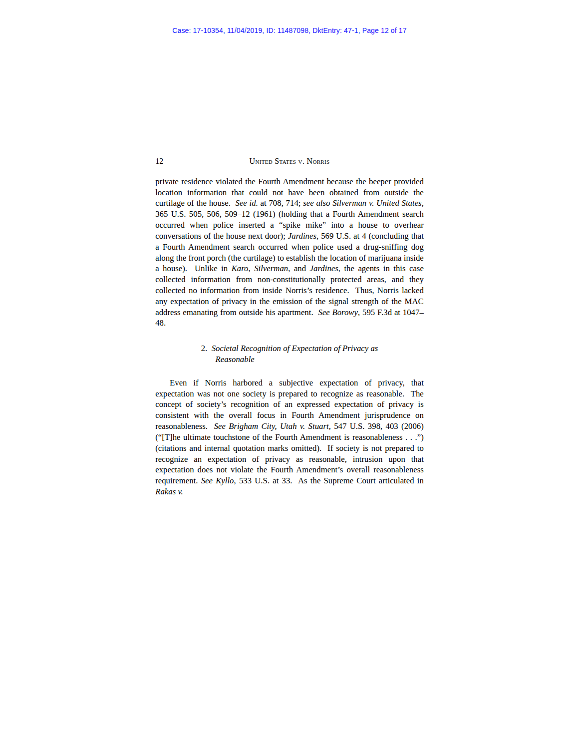Case: 17-10354, 11/04/2019, ID: 11487098, DktEntry: 47-1, Page 12 of 17
12 United States v. Norris
private residence violated the Fourth Amendment because the beeper provided location information that could not have been obtained from outside the curtilage of the house. See id. at 708, 714; see also Silverman v. United States, 365 U.S. 505, 506, 509–12 (1961) (holding that a Fourth Amendment search occurred when police inserted a “spike mike” into a house to overhear conversations of the house next door); Jardines, 569 U.S. at 4 (concluding that a Fourth Amendment search occurred when police used a drug-sniffing dog along the front porch (the curtilage) to establish the location of marijuana inside a house). Unlike in Karo, Silverman, and Jardines, the agents in this case collected information from non-constitutionally protected areas, and they collected no information from inside Norris’s residence. Thus, Norris lacked any expectation of privacy in the emission of the signal strength of the MAC address emanating from outside his apartment. See Borowy, 595 F.3d at 1047–48.
2. Societal Recognition of Expectation of Privacy as Reasonable
Even if Norris harbored a subjective expectation of privacy, that expectation was not one society is prepared to recognize as reasonable. The concept of society’s recognition of an expressed expectation of privacy is consistent with the overall focus in Fourth Amendment jurisprudence on reasonableness. See Brigham City, Utah v. Stuart, 547 U.S. 398, 403 (2006) (“[T]he ultimate touchstone of the Fourth Amendment is reasonableness . . .”) (citations and internal quotation marks omitted). If society is not prepared to recognize an expectation of privacy as reasonable, intrusion upon that expectation does not violate the Fourth Amendment’s overall reasonableness requirement. See Kyllo, 533 U.S. at 33. As the Supreme Court articulated in Rakas v.